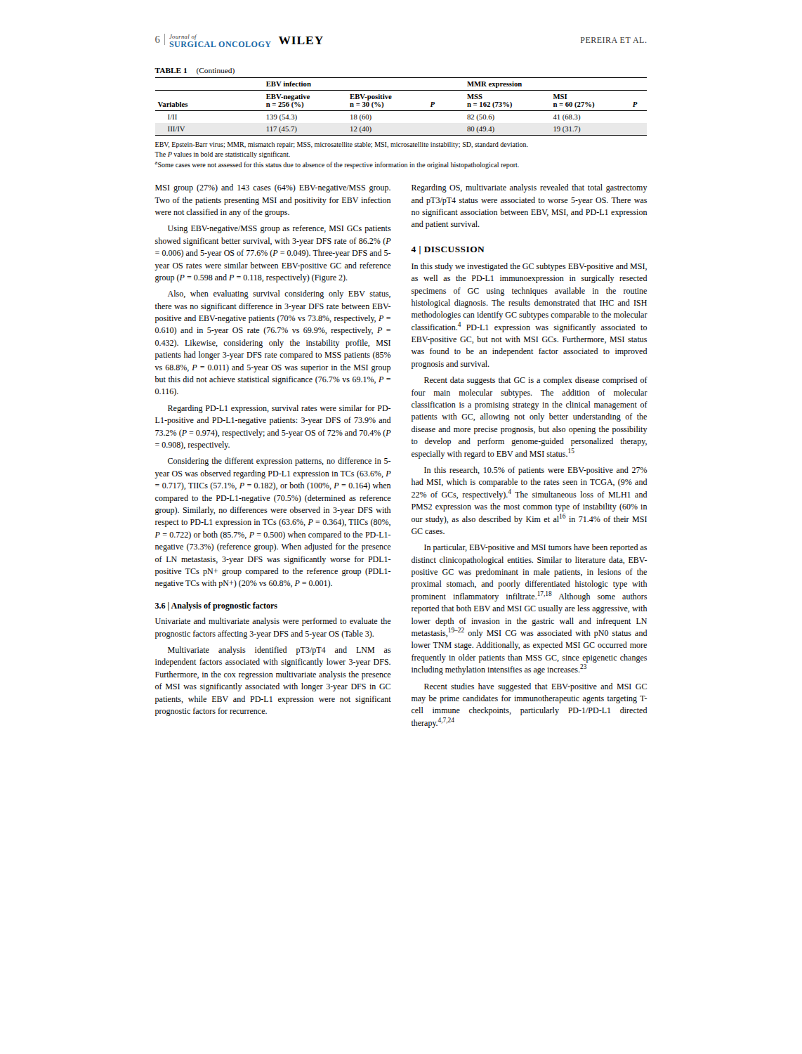6 Journal of SURGICAL ONCOLOGY WILEY
PEREIRA ET AL.
TABLE 1 (Continued)
| | EBV infection | | MMR expression |
| --- | --- | --- | --- |
| Variables | EBV-negative n = 256 (%) | EBV-positive n = 30 (%) | P | | MSS n = 162 (73%) | MSI n = 60 (27%) | P |
| I/II | 139 (54.3) | 18 (60) | | | 82 (50.6) | 41 (68.3) | |
| III/IV | 117 (45.7) | 12 (40) | | | 80 (49.4) | 19 (31.7) | |
EBV, Epstein-Barr virus; MMR, mismatch repair; MSS, microsatellite stable; MSI, microsatellite instability; SD, standard deviation.
The P values in bold are statistically significant.
aSome cases were not assessed for this status due to absence of the respective information in the original histopathological report.
MSI group (27%) and 143 cases (64%) EBV-negative/MSS group. Two of the patients presenting MSI and positivity for EBV infection were not classified in any of the groups.
Using EBV-negative/MSS group as reference, MSI GCs patients showed significant better survival, with 3-year DFS rate of 86.2% (P = 0.006) and 5-year OS of 77.6% (P = 0.049). Three-year DFS and 5-year OS rates were similar between EBV-positive GC and reference group (P = 0.598 and P = 0.118, respectively) (Figure 2).
Also, when evaluating survival considering only EBV status, there was no significant difference in 3-year DFS rate between EBV-positive and EBV-negative patients (70% vs 73.8%, respectively, P = 0.610) and in 5-year OS rate (76.7% vs 69.9%, respectively, P = 0.432). Likewise, considering only the instability profile, MSI patients had longer 3-year DFS rate compared to MSS patients (85% vs 68.8%, P = 0.011) and 5-year OS was superior in the MSI group but this did not achieve statistical significance (76.7% vs 69.1%, P = 0.116).
Regarding PD-L1 expression, survival rates were similar for PD-L1-positive and PD-L1-negative patients: 3-year DFS of 73.9% and 73.2% (P = 0.974), respectively; and 5-year OS of 72% and 70.4% (P = 0.908), respectively.
Considering the different expression patterns, no difference in 5-year OS was observed regarding PD-L1 expression in TCs (63.6%, P = 0.717), TIICs (57.1%, P = 0.182), or both (100%, P = 0.164) when compared to the PD-L1-negative (70.5%) (determined as reference group). Similarly, no differences were observed in 3-year DFS with respect to PD-L1 expression in TCs (63.6%, P = 0.364), TIICs (80%, P = 0.722) or both (85.7%, P = 0.500) when compared to the PD-L1-negative (73.3%) (reference group). When adjusted for the presence of LN metastasis, 3-year DFS was significantly worse for PDL1-positive TCs pN+ group compared to the reference group (PDL1-negative TCs with pN+) (20% vs 60.8%, P = 0.001).
3.6 | Analysis of prognostic factors
Univariate and multivariate analysis were performed to evaluate the prognostic factors affecting 3-year DFS and 5-year OS (Table 3).
Multivariate analysis identified pT3/pT4 and LNM as independent factors associated with significantly lower 3-year DFS. Furthermore, in the cox regression multivariate analysis the presence of MSI was significantly associated with longer 3-year DFS in GC patients, while EBV and PD-L1 expression were not significant prognostic factors for recurrence.
Regarding OS, multivariate analysis revealed that total gastrectomy and pT3/pT4 status were associated to worse 5-year OS. There was no significant association between EBV, MSI, and PD-L1 expression and patient survival.
4 | DISCUSSION
In this study we investigated the GC subtypes EBV-positive and MSI, as well as the PD-L1 immunoexpression in surgically resected specimens of GC using techniques available in the routine histological diagnosis. The results demonstrated that IHC and ISH methodologies can identify GC subtypes comparable to the molecular classification.4 PD-L1 expression was significantly associated to EBV-positive GC, but not with MSI GCs. Furthermore, MSI status was found to be an independent factor associated to improved prognosis and survival.
Recent data suggests that GC is a complex disease comprised of four main molecular subtypes. The addition of molecular classification is a promising strategy in the clinical management of patients with GC, allowing not only better understanding of the disease and more precise prognosis, but also opening the possibility to develop and perform genome-guided personalized therapy, especially with regard to EBV and MSI status.15
In this research, 10.5% of patients were EBV-positive and 27% had MSI, which is comparable to the rates seen in TCGA, (9% and 22% of GCs, respectively).4 The simultaneous loss of MLH1 and PMS2 expression was the most common type of instability (60% in our study), as also described by Kim et al16 in 71.4% of their MSI GC cases.
In particular, EBV-positive and MSI tumors have been reported as distinct clinicopathological entities. Similar to literature data, EBV-positive GC was predominant in male patients, in lesions of the proximal stomach, and poorly differentiated histologic type with prominent inflammatory infiltrate.17,18 Although some authors reported that both EBV and MSI GC usually are less aggressive, with lower depth of invasion in the gastric wall and infrequent LN metastasis,19–22 only MSI CG was associated with pN0 status and lower TNM stage. Additionally, as expected MSI GC occurred more frequently in older patients than MSS GC, since epigenetic changes including methylation intensifies as age increases.23
Recent studies have suggested that EBV-positive and MSI GC may be prime candidates for immunotherapeutic agents targeting T-cell immune checkpoints, particularly PD-1/PD-L1 directed therapy.4,7,24